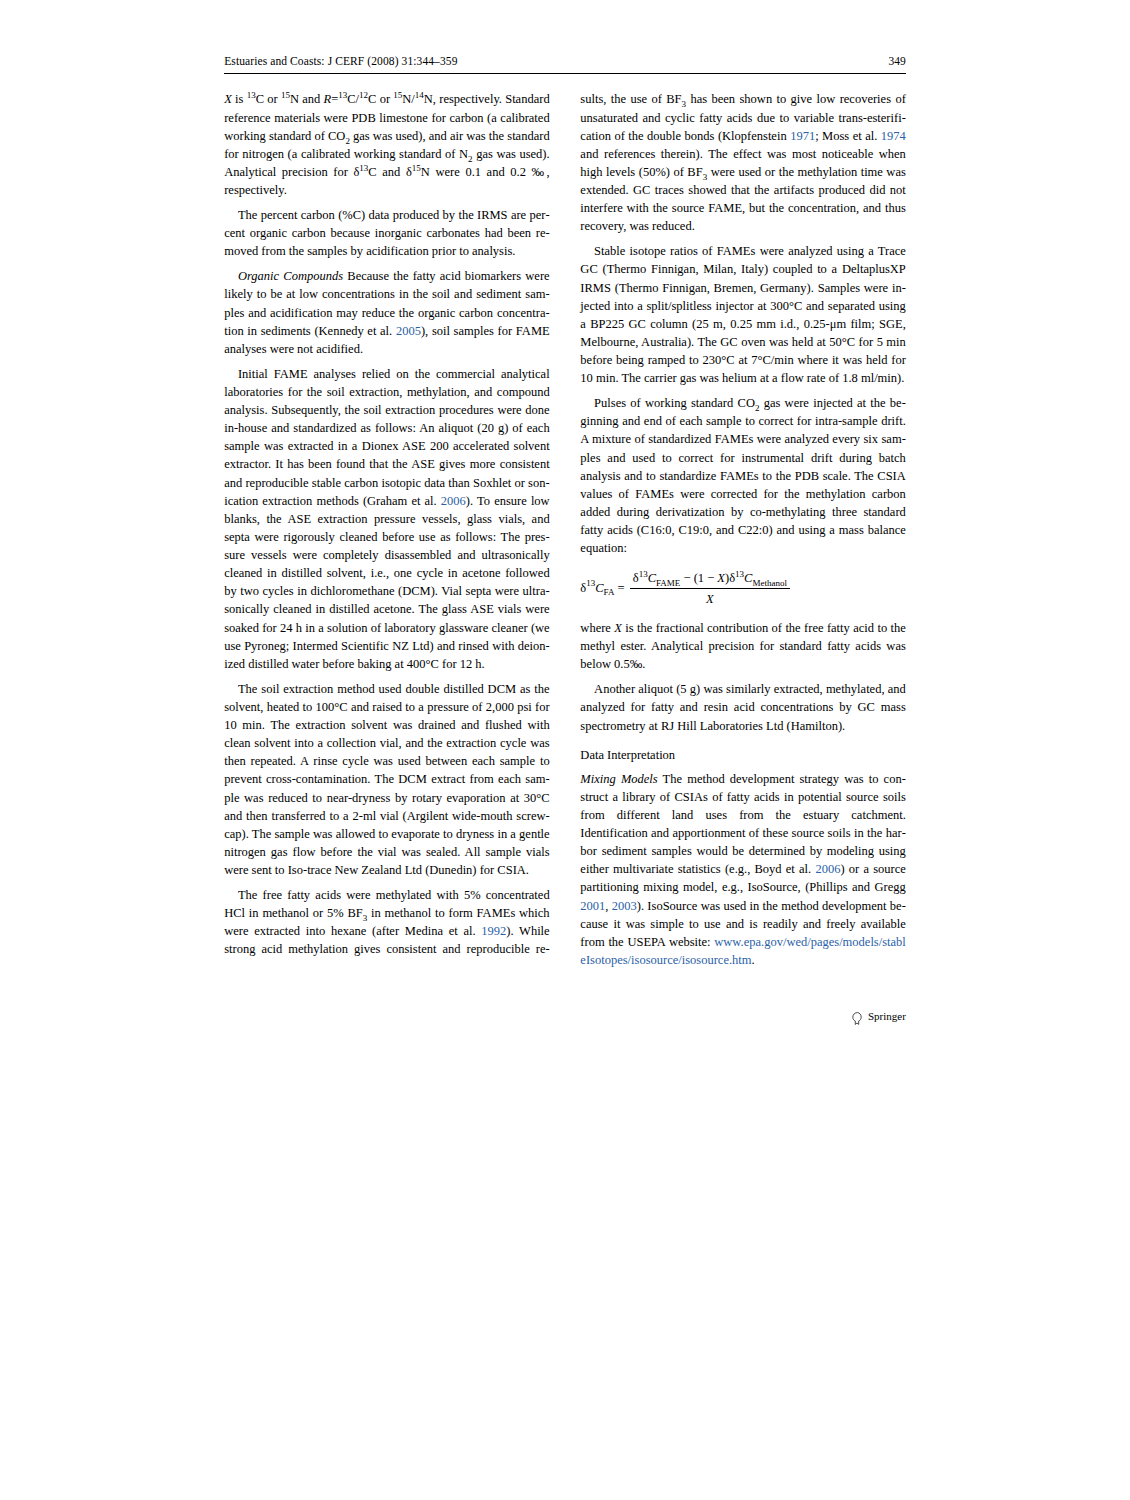Estuaries and Coasts: J CERF (2008) 31:344–359 349
X is 13C or 15N and R=13C/12C or 15N/14N, respectively. Standard reference materials were PDB limestone for carbon (a calibrated working standard of CO2 gas was used), and air was the standard for nitrogen (a calibrated working standard of N2 gas was used). Analytical precision for δ13C and δ15N were 0.1 and 0.2 ‰, respectively.
The percent carbon (%C) data produced by the IRMS are percent organic carbon because inorganic carbonates had been removed from the samples by acidification prior to analysis.
Organic Compounds Because the fatty acid biomarkers were likely to be at low concentrations in the soil and sediment samples and acidification may reduce the organic carbon concentration in sediments (Kennedy et al. 2005), soil samples for FAME analyses were not acidified.
Initial FAME analyses relied on the commercial analytical laboratories for the soil extraction, methylation, and compound analysis. Subsequently, the soil extraction procedures were done in-house and standardized as follows: An aliquot (20 g) of each sample was extracted in a Dionex ASE 200 accelerated solvent extractor. It has been found that the ASE gives more consistent and reproducible stable carbon isotopic data than Soxhlet or sonication extraction methods (Graham et al. 2006). To ensure low blanks, the ASE extraction pressure vessels, glass vials, and septa were rigorously cleaned before use as follows: The pressure vessels were completely disassembled and ultrasonically cleaned in distilled solvent, i.e., one cycle in acetone followed by two cycles in dichloromethane (DCM). Vial septa were ultrasonically cleaned in distilled acetone. The glass ASE vials were soaked for 24 h in a solution of laboratory glassware cleaner (we use Pyroneg; Intermed Scientific NZ Ltd) and rinsed with deionized distilled water before baking at 400°C for 12 h.
The soil extraction method used double distilled DCM as the solvent, heated to 100°C and raised to a pressure of 2,000 psi for 10 min. The extraction solvent was drained and flushed with clean solvent into a collection vial, and the extraction cycle was then repeated. A rinse cycle was used between each sample to prevent cross-contamination. The DCM extract from each sample was reduced to near-dryness by rotary evaporation at 30°C and then transferred to a 2-ml vial (Argilent wide-mouth screw-cap). The sample was allowed to evaporate to dryness in a gentle nitrogen gas flow before the vial was sealed. All sample vials were sent to Iso-trace New Zealand Ltd (Dunedin) for CSIA.
The free fatty acids were methylated with 5% concentrated HCl in methanol or 5% BF3 in methanol to form FAMEs which were extracted into hexane (after Medina et al. 1992). While strong acid methylation gives consistent and reproducible results, the use of BF3 has been shown to give low recoveries of unsaturated and cyclic fatty acids due to variable trans-esterification of the double bonds (Klopfenstein 1971; Moss et al. 1974 and references therein). The effect was most noticeable when high levels (50%) of BF3 were used or the methylation time was extended. GC traces showed that the artifacts produced did not interfere with the source FAME, but the concentration, and thus recovery, was reduced.
Stable isotope ratios of FAMEs were analyzed using a Trace GC (Thermo Finnigan, Milan, Italy) coupled to a DeltaplusXP IRMS (Thermo Finnigan, Bremen, Germany). Samples were injected into a split/splitless injector at 300°C and separated using a BP225 GC column (25 m, 0.25 mm i.d., 0.25-μm film; SGE, Melbourne, Australia). The GC oven was held at 50°C for 5 min before being ramped to 230°C at 7°C/min where it was held for 10 min. The carrier gas was helium at a flow rate of 1.8 ml/min).
Pulses of working standard CO2 gas were injected at the beginning and end of each sample to correct for intra-sample drift. A mixture of standardized FAMEs were analyzed every six samples and used to correct for instrumental drift during batch analysis and to standardize FAMEs to the PDB scale. The CSIA values of FAMEs were corrected for the methylation carbon added during derivatization by co-methylating three standard fatty acids (C16:0, C19:0, and C22:0) and using a mass balance equation:
δ13CFA = δ13CFAME − (1 − X)δ13CMethanol X
where X is the fractional contribution of the free fatty acid to the methyl ester. Analytical precision for standard fatty acids was below 0.5‰.
Another aliquot (5 g) was similarly extracted, methylated, and analyzed for fatty and resin acid concentrations by GC mass spectrometry at RJ Hill Laboratories Ltd (Hamilton).
Data Interpretation
Mixing Models The method development strategy was to construct a library of CSIAs of fatty acids in potential source soils from different land uses from the estuary catchment. Identification and apportionment of these source soils in the harbor sediment samples would be determined by modeling using either multivariate statistics (e.g., Boyd et al. 2006) or a source partitioning mixing model, e.g., IsoSource, (Phillips and Gregg 2001, 2003). IsoSource was used in the method development because it was simple to use and is readily and freely available from the USEPA website: www.epa.gov/wed/pages/models/stableIsotopes/isosource/isosource.htm.
Springer